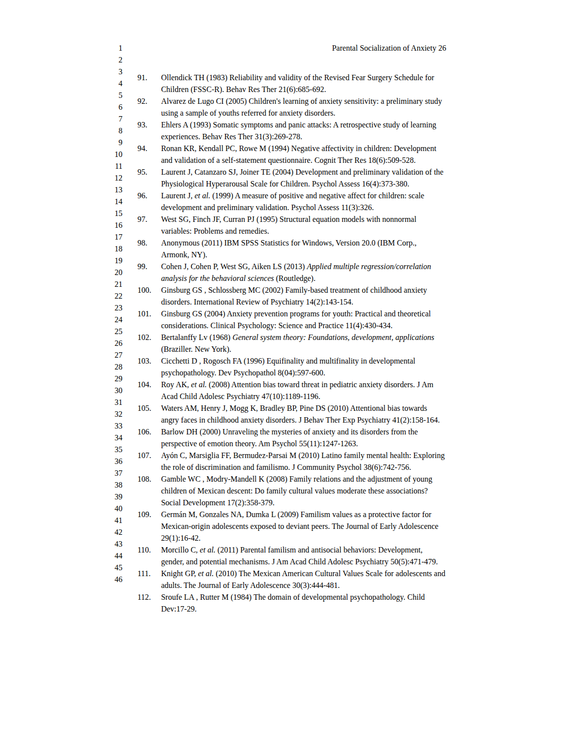Parental Socialization of Anxiety 26
12345678910111213141516171819202122232425262728293031323334353637383940414243444546
Ollendick TH (1983) Reliability and validity of the Revised Fear Surgery Schedule for Children (FSSC-R). Behav Res Ther 21(6):685-692.
Alvarez de Lugo CI (2005) Children's learning of anxiety sensitivity: a preliminary study using a sample of youths referred for anxiety disorders.
Ehlers A (1993) Somatic symptoms and panic attacks: A retrospective study of learning experiences. Behav Res Ther 31(3):269-278.
Ronan KR, Kendall PC, Rowe M (1994) Negative affectivity in children: Development and validation of a self-statement questionnaire. Cognit Ther Res 18(6):509-528.
Laurent J, Catanzaro SJ, Joiner TE (2004) Development and preliminary validation of the Physiological Hyperarousal Scale for Children. Psychol Assess 16(4):373-380.
Laurent J, et al. (1999) A measure of positive and negative affect for children: scale development and preliminary validation. Psychol Assess 11(3):326.
West SG, Finch JF, Curran PJ (1995) Structural equation models with nonnormal variables: Problems and remedies.
Anonymous (2011) IBM SPSS Statistics for Windows, Version 20.0 (IBM Corp., Armonk, NY).
Cohen J, Cohen P, West SG, Aiken LS (2013) Applied multiple regression/correlation analysis for the behavioral sciences (Routledge).
Ginsburg GS , Schlossberg MC (2002) Family-based treatment of childhood anxiety disorders. International Review of Psychiatry 14(2):143-154.
Ginsburg GS (2004) Anxiety prevention programs for youth: Practical and theoretical considerations. Clinical Psychology: Science and Practice 11(4):430-434.
Bertalanffy Lv (1968) General system theory: Foundations, development, applications (Braziller. New York).
Cicchetti D , Rogosch FA (1996) Equifinality and multifinality in developmental psychopathology. Dev Psychopathol 8(04):597-600.
Roy AK, et al. (2008) Attention bias toward threat in pediatric anxiety disorders. J Am Acad Child Adolesc Psychiatry 47(10):1189-1196.
Waters AM, Henry J, Mogg K, Bradley BP, Pine DS (2010) Attentional bias towards angry faces in childhood anxiety disorders. J Behav Ther Exp Psychiatry 41(2):158-164.
Barlow DH (2000) Unraveling the mysteries of anxiety and its disorders from the perspective of emotion theory. Am Psychol 55(11):1247-1263.
Ayón C, Marsiglia FF, Bermudez‐Parsai M (2010) Latino family mental health: Exploring the role of discrimination and familismo. J Community Psychol 38(6):742-756.
Gamble WC , Modry‐Mandell K (2008) Family relations and the adjustment of young children of Mexican descent: Do family cultural values moderate these associations? Social Development 17(2):358-379.
Germán M, Gonzales NA, Dumka L (2009) Familism values as a protective factor for Mexican-origin adolescents exposed to deviant peers. The Journal of Early Adolescence 29(1):16-42.
Morcillo C, et al. (2011) Parental familism and antisocial behaviors: Development, gender, and potential mechanisms. J Am Acad Child Adolesc Psychiatry 50(5):471-479.
Knight GP, et al. (2010) The Mexican American Cultural Values Scale for adolescents and adults. The Journal of Early Adolescence 30(3):444-481.
Sroufe LA , Rutter M (1984) The domain of developmental psychopathology. Child Dev:17-29.